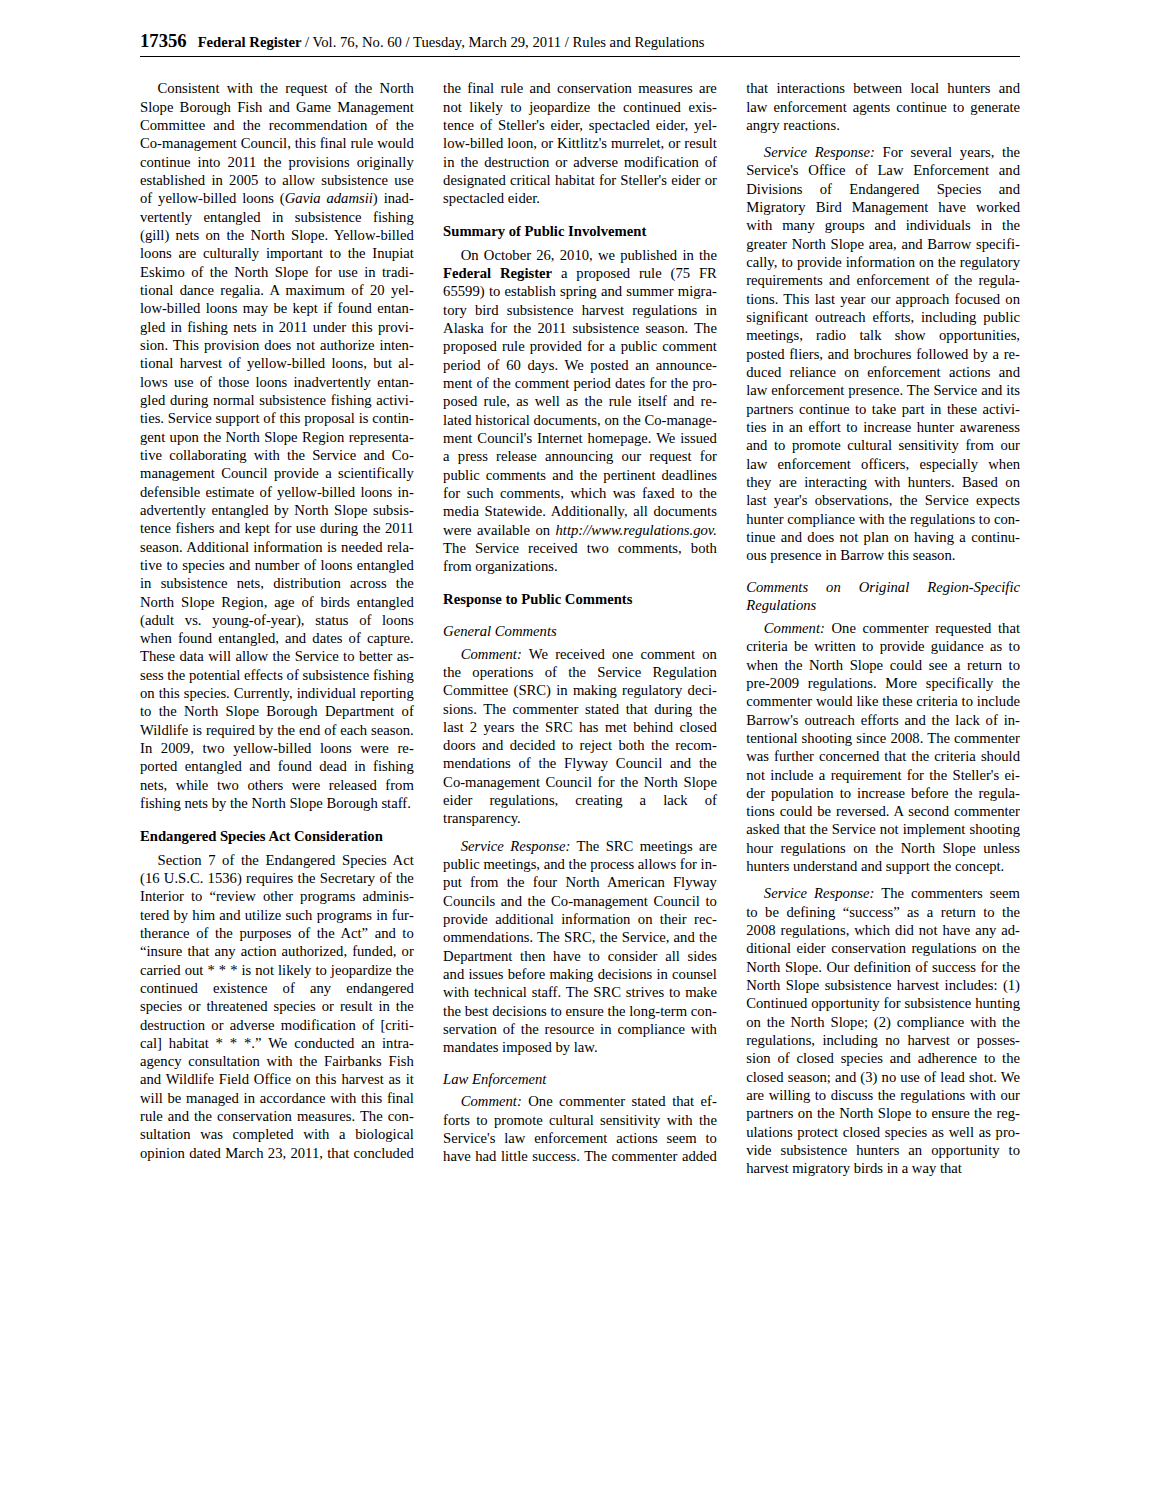17356 Federal Register / Vol. 76, No. 60 / Tuesday, March 29, 2011 / Rules and Regulations
Consistent with the request of the North Slope Borough Fish and Game Management Committee and the recommendation of the Co-management Council, this final rule would continue into 2011 the provisions originally established in 2005 to allow subsistence use of yellow-billed loons (Gavia adamsii) inadvertently entangled in subsistence fishing (gill) nets on the North Slope. Yellow-billed loons are culturally important to the Inupiat Eskimo of the North Slope for use in traditional dance regalia. A maximum of 20 yellow-billed loons may be kept if found entangled in fishing nets in 2011 under this provision. This provision does not authorize intentional harvest of yellow-billed loons, but allows use of those loons inadvertently entangled during normal subsistence fishing activities. Service support of this proposal is contingent upon the North Slope Region representative collaborating with the Service and Co-management Council provide a scientifically defensible estimate of yellow-billed loons inadvertently entangled by North Slope subsistence fishers and kept for use during the 2011 season. Additional information is needed relative to species and number of loons entangled in subsistence nets, distribution across the North Slope Region, age of birds entangled (adult vs. young-of-year), status of loons when found entangled, and dates of capture. These data will allow the Service to better assess the potential effects of subsistence fishing on this species. Currently, individual reporting to the North Slope Borough Department of Wildlife is required by the end of each season. In 2009, two yellow-billed loons were reported entangled and found dead in fishing nets, while two others were released from fishing nets by the North Slope Borough staff.
Endangered Species Act Consideration
Section 7 of the Endangered Species Act (16 U.S.C. 1536) requires the Secretary of the Interior to “review other programs administered by him and utilize such programs in furtherance of the purposes of the Act” and to “insure that any action authorized, funded, or carried out * * * is not likely to jeopardize the continued existence of any endangered species or threatened species or result in the destruction or adverse modification of [critical] habitat * * *.” We conducted an intra-agency consultation with the Fairbanks Fish and Wildlife Field Office on this harvest as it will be managed in accordance with this final rule and the conservation measures. The consultation was completed with a biological opinion dated March 23, 2011, that concluded the final rule and conservation measures are not likely to jeopardize the continued existence of Steller's eider, spectacled eider, yellow-billed loon, or Kittlitz's murrelet, or result in the destruction or adverse modification of designated critical habitat for Steller's eider or spectacled eider.
Summary of Public Involvement
On October 26, 2010, we published in the Federal Register a proposed rule (75 FR 65599) to establish spring and summer migratory bird subsistence harvest regulations in Alaska for the 2011 subsistence season. The proposed rule provided for a public comment period of 60 days. We posted an announcement of the comment period dates for the proposed rule, as well as the rule itself and related historical documents, on the Co-management Council's Internet homepage. We issued a press release announcing our request for public comments and the pertinent deadlines for such comments, which was faxed to the media Statewide. Additionally, all documents were available on http://www.regulations.gov. The Service received two comments, both from organizations.
Response to Public Comments
General Comments
Comment: We received one comment on the operations of the Service Regulation Committee (SRC) in making regulatory decisions. The commenter stated that during the last 2 years the SRC has met behind closed doors and decided to reject both the recommendations of the Flyway Council and the Co-management Council for the North Slope eider regulations, creating a lack of transparency.
Service Response: The SRC meetings are public meetings, and the process allows for input from the four North American Flyway Councils and the Co-management Council to provide additional information on their recommendations. The SRC, the Service, and the Department then have to consider all sides and issues before making decisions in counsel with technical staff. The SRC strives to make the best decisions to ensure the long-term conservation of the resource in compliance with mandates imposed by law.
Law Enforcement
Comment: One commenter stated that efforts to promote cultural sensitivity with the Service's law enforcement actions seem to have had little success. The commenter added that interactions between local hunters and law enforcement agents continue to generate angry reactions.
Service Response: For several years, the Service's Office of Law Enforcement and Divisions of Endangered Species and Migratory Bird Management have worked with many groups and individuals in the greater North Slope area, and Barrow specifically, to provide information on the regulatory requirements and enforcement of the regulations. This last year our approach focused on significant outreach efforts, including public meetings, radio talk show opportunities, posted fliers, and brochures followed by a reduced reliance on enforcement actions and law enforcement presence. The Service and its partners continue to take part in these activities in an effort to increase hunter awareness and to promote cultural sensitivity from our law enforcement officers, especially when they are interacting with hunters. Based on last year's observations, the Service expects hunter compliance with the regulations to continue and does not plan on having a continuous presence in Barrow this season.
Comments on Original Region-Specific Regulations
Comment: One commenter requested that criteria be written to provide guidance as to when the North Slope could see a return to pre-2009 regulations. More specifically the commenter would like these criteria to include Barrow's outreach efforts and the lack of intentional shooting since 2008. The commenter was further concerned that the criteria should not include a requirement for the Steller's eider population to increase before the regulations could be reversed. A second commenter asked that the Service not implement shooting hour regulations on the North Slope unless hunters understand and support the concept.
Service Response: The commenters seem to be defining “success” as a return to the 2008 regulations, which did not have any additional eider conservation regulations on the North Slope. Our definition of success for the North Slope subsistence harvest includes: (1) Continued opportunity for subsistence hunting on the North Slope; (2) compliance with the regulations, including no harvest or possession of closed species and adherence to the closed season; and (3) no use of lead shot. We are willing to discuss the regulations with our partners on the North Slope to ensure the regulations protect closed species as well as provide subsistence hunters an opportunity to harvest migratory birds in a way that